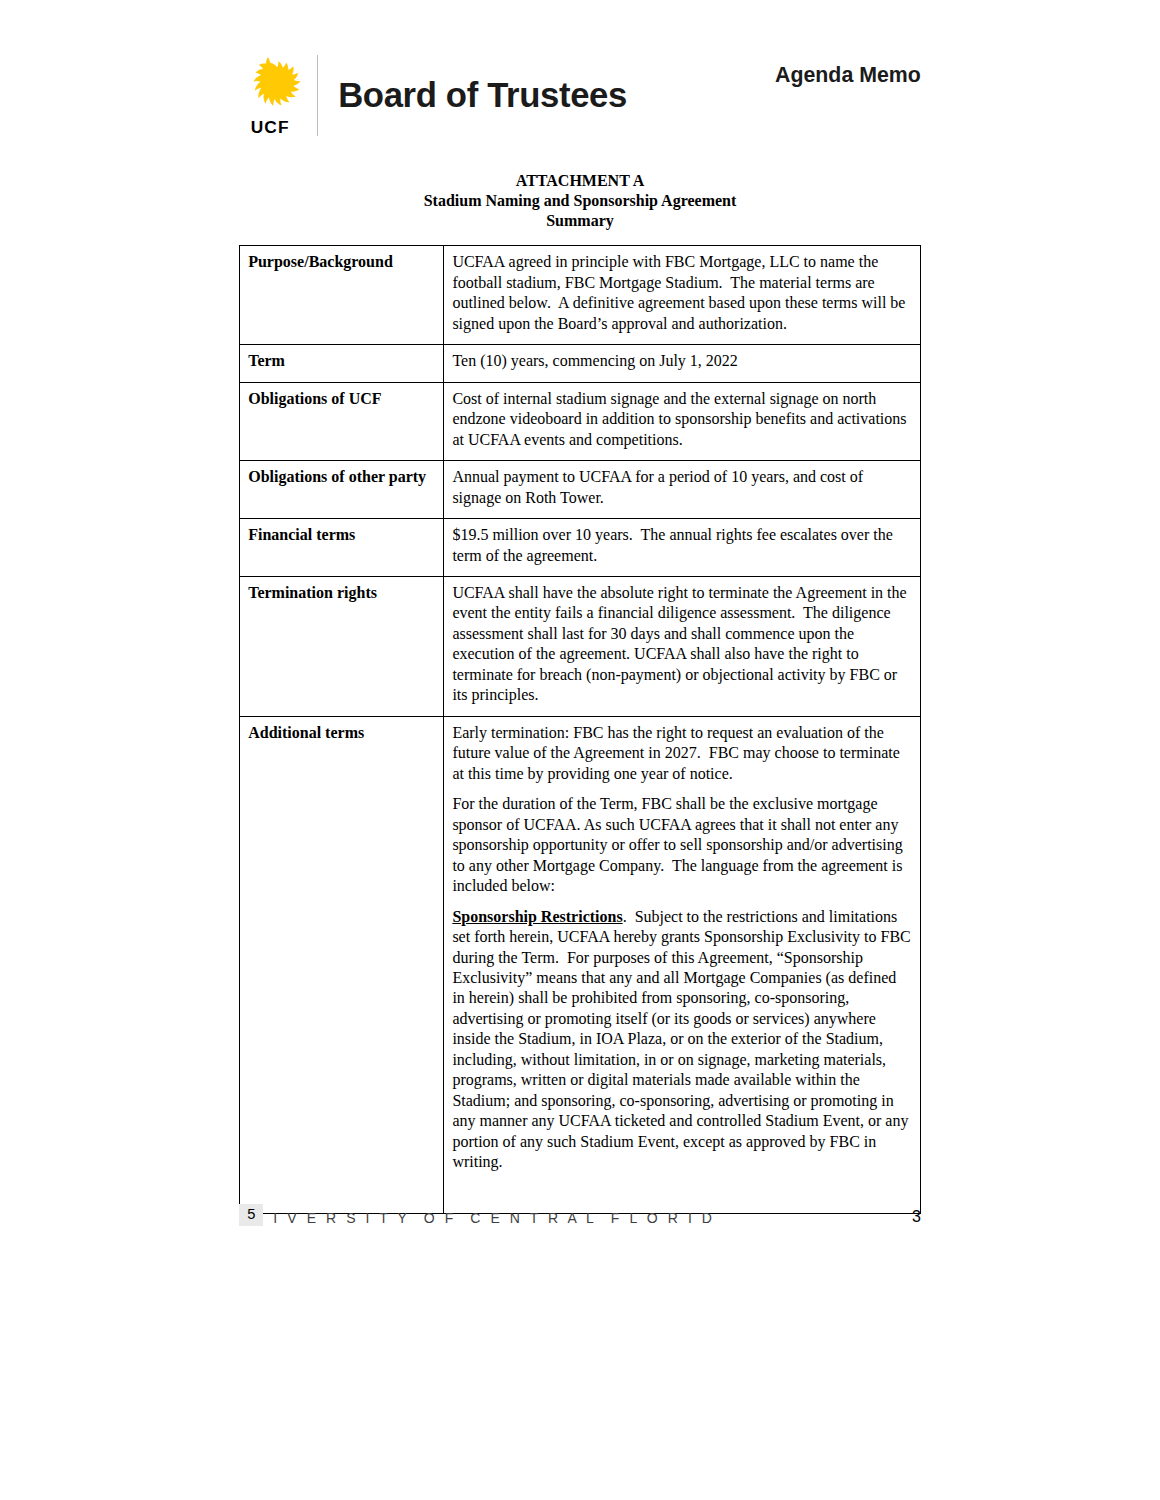UCF
Board of Trustees
Agenda Memo
ATTACHMENT A
Stadium Naming and Sponsorship Agreement
Summary
| Purpose/Background | UCFAA agreed in principle with FBC Mortgage, LLC to name the football stadium, FBC Mortgage Stadium. The material terms are outlined below. A definitive agreement based upon these terms will be signed upon the Board’s approval and authorization. |
| Term | Ten (10) years, commencing on July 1, 2022 |
| Obligations of UCF | Cost of internal stadium signage and the external signage on north endzone videoboard in addition to sponsorship benefits and activations at UCFAA events and competitions. |
| Obligations of other party | Annual payment to UCFAA for a period of 10 years, and cost of signage on Roth Tower. |
| Financial terms | $19.5 million over 10 years. The annual rights fee escalates over the term of the agreement. |
| Termination rights | UCFAA shall have the absolute right to terminate the Agreement in the event the entity fails a financial diligence assessment. The diligence assessment shall last for 30 days and shall commence upon the execution of the agreement. UCFAA shall also have the right to terminate for breach (non-payment) or objectional activity by FBC or its principles. |
| Additional terms | Early termination: FBC has the right to request an evaluation of the future value of the Agreement in 2027. FBC may choose to terminate at this time by providing one year of notice. For the duration of the Term, FBC shall be the exclusive mortgage sponsor of UCFAA. As such UCFAA agrees that it shall not enter any sponsorship opportunity or offer to sell sponsorship and/or advertising to any other Mortgage Company. The language from the agreement is included below: Sponsorship Restrictions . Subject to the restrictions and limitations set forth herein, UCFAA hereby grants Sponsorship Exclusivity to FBC during the Term. For purposes of this Agreement, “Sponsorship Exclusivity” means that any and all Mortgage Companies (as defined in herein) shall be prohibited from sponsoring, co-sponsoring, advertising or promoting itself (or its goods or services) anywhere inside the Stadium, in IOA Plaza, or on the exterior of the Stadium, including, without limitation, in or on signage, marketing materials, programs, written or digital materials made available within the Stadium; and sponsoring, co-sponsoring, advertising or promoting in any manner any UCFAA ticketed and controlled Stadium Event, or any portion of any such Stadium Event, except as approved by FBC in writing. |
5
I V E R S I T Y O F C E N T R A L F L O R I D A
3